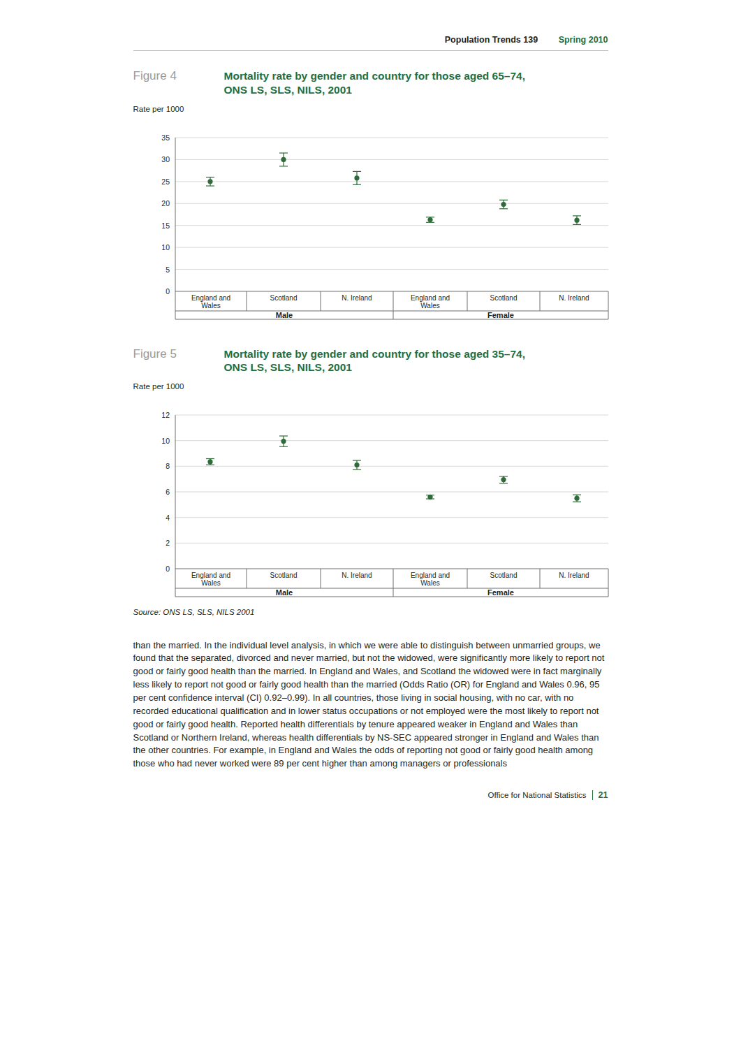Population Trends 139 Spring 2010
Figure 4
Mortality rate by gender and country for those aged 65–74,
ONS LS, SLS, NILS, 2001
Rate per 1000
35 30 25 20 15 10 5 0 Data points: England and Wales male 25.0 ; Scotland male 30.0 ; N Ireland male 25.8 ; England and Wales female 16.3 ; Scotland female 19.8 ; N Ireland female 16.2 England and Wales Scotland N. Ireland England and Wales Scotland N. Ireland Male Female
Figure 5
Mortality rate by gender and country for those aged 35–74,
ONS LS, SLS, NILS, 2001
Rate per 1000
12 10 8 6 4 2 0 England and Wales Scotland N. Ireland England and Wales Scotland N. Ireland Male Female
Source: ONS LS, SLS, NILS 2001
than the married. In the individual level analysis, in which we were able to distinguish between unmarried groups, we found that the separated, divorced and never married, but not the widowed, were significantly more likely to report not good or fairly good health than the married. In England and Wales, and Scotland the widowed were in fact marginally less likely to report not good or fairly good health than the married (Odds Ratio (OR) for England and Wales 0.96, 95 per cent confidence interval (CI) 0.92–0.99). In all countries, those living in social housing, with no car, with no recorded educational qualification and in lower status occupations or not employed were the most likely to report not good or fairly good health. Reported health differentials by tenure appeared weaker in England and Wales than Scotland or Northern Ireland, whereas health differentials by NS-SEC appeared stronger in England and Wales than the other countries. For example, in England and Wales the odds of reporting not good or fairly good health among those who had never worked were 89 per cent higher than among managers or professionals
Office for National Statistics 21